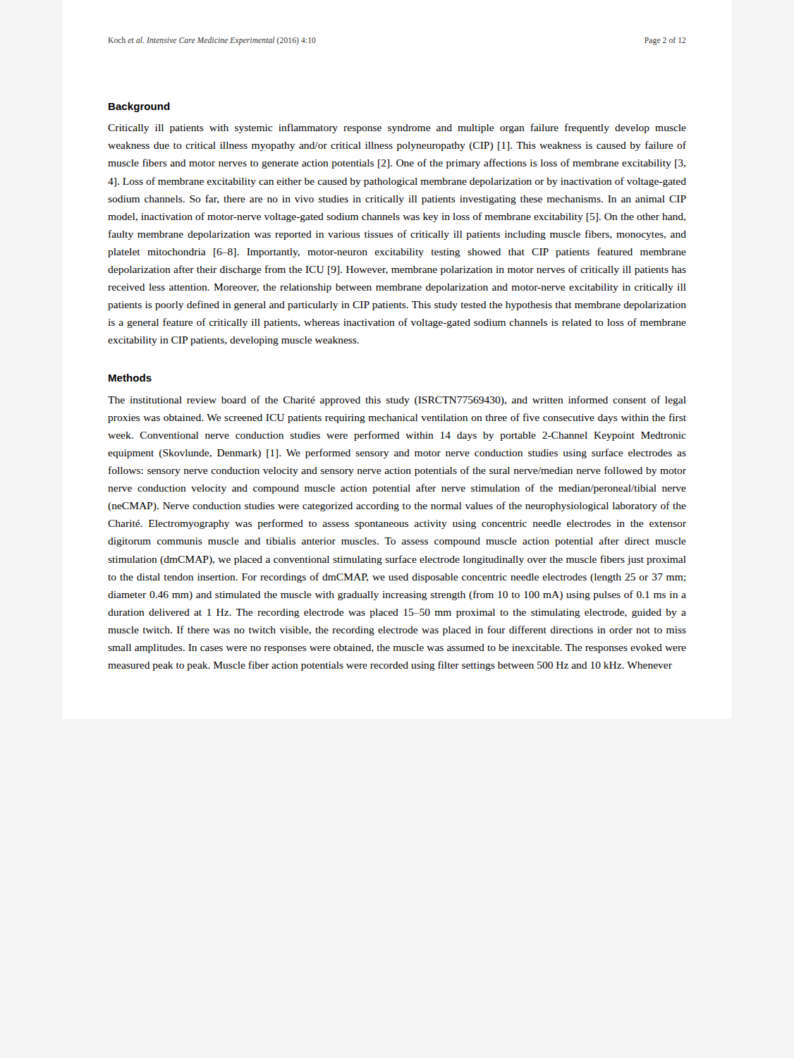Koch et al. Intensive Care Medicine Experimental (2016) 4:10 Page 2 of 12
Background
Critically ill patients with systemic inflammatory response syndrome and multiple organ failure frequently develop muscle weakness due to critical illness myopathy and/or critical illness polyneuropathy (CIP) [1]. This weakness is caused by failure of muscle fibers and motor nerves to generate action potentials [2]. One of the primary affections is loss of membrane excitability [3, 4]. Loss of membrane excitability can either be caused by pathological membrane depolarization or by inactivation of voltage-gated sodium channels. So far, there are no in vivo studies in critically ill patients investigating these mechanisms. In an animal CIP model, inactivation of motor-nerve voltage-gated sodium channels was key in loss of membrane excitability [5]. On the other hand, faulty membrane depolarization was reported in various tissues of critically ill patients including muscle fibers, monocytes, and platelet mitochondria [6–8]. Importantly, motor-neuron excitability testing showed that CIP patients featured membrane depolarization after their discharge from the ICU [9]. However, membrane polarization in motor nerves of critically ill patients has received less attention. Moreover, the relationship between membrane depolarization and motor-nerve excitability in critically ill patients is poorly defined in general and particularly in CIP patients. This study tested the hypothesis that membrane depolarization is a general feature of critically ill patients, whereas inactivation of voltage-gated sodium channels is related to loss of membrane excitability in CIP patients, developing muscle weakness.
Methods
The institutional review board of the Charité approved this study (ISRCTN77569430), and written informed consent of legal proxies was obtained. We screened ICU patients requiring mechanical ventilation on three of five consecutive days within the first week. Conventional nerve conduction studies were performed within 14 days by portable 2-Channel Keypoint Medtronic equipment (Skovlunde, Denmark) [1]. We performed sensory and motor nerve conduction studies using surface electrodes as follows: sensory nerve conduction velocity and sensory nerve action potentials of the sural nerve/median nerve followed by motor nerve conduction velocity and compound muscle action potential after nerve stimulation of the median/peroneal/tibial nerve (neCMAP). Nerve conduction studies were categorized according to the normal values of the neurophysiological laboratory of the Charité. Electromyography was performed to assess spontaneous activity using concentric needle electrodes in the extensor digitorum communis muscle and tibialis anterior muscles. To assess compound muscle action potential after direct muscle stimulation (dmCMAP), we placed a conventional stimulating surface electrode longitudinally over the muscle fibers just proximal to the distal tendon insertion. For recordings of dmCMAP, we used disposable concentric needle electrodes (length 25 or 37 mm; diameter 0.46 mm) and stimulated the muscle with gradually increasing strength (from 10 to 100 mA) using pulses of 0.1 ms in a duration delivered at 1 Hz. The recording electrode was placed 15–50 mm proximal to the stimulating electrode, guided by a muscle twitch. If there was no twitch visible, the recording electrode was placed in four different directions in order not to miss small amplitudes. In cases were no responses were obtained, the muscle was assumed to be inexcitable. The responses evoked were measured peak to peak. Muscle fiber action potentials were recorded using filter settings between 500 Hz and 10 kHz. Whenever